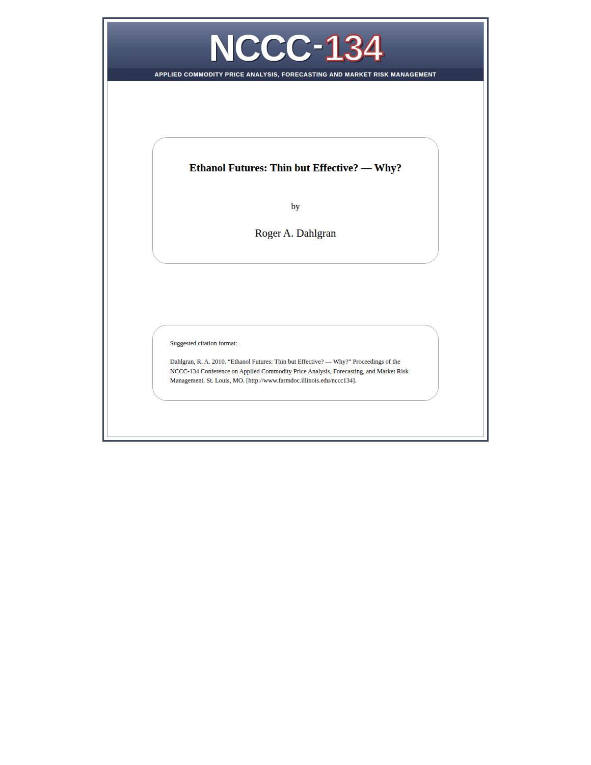NCCC-134
Applied Commodity Price Analysis, Forecasting and Market Risk Management
Ethanol Futures: Thin but Effective? — Why?
by
Roger A. Dahlgran
Suggested citation format:
Dahlgran, R. A. 2010. “Ethanol Futures: Thin but Effective? — Why?” Proceedings of the NCCC-134 Conference on Applied Commodity Price Analysis, Forecasting, and Market Risk Management. St. Louis, MO. [http://www.farmdoc.illinois.edu/nccc134].